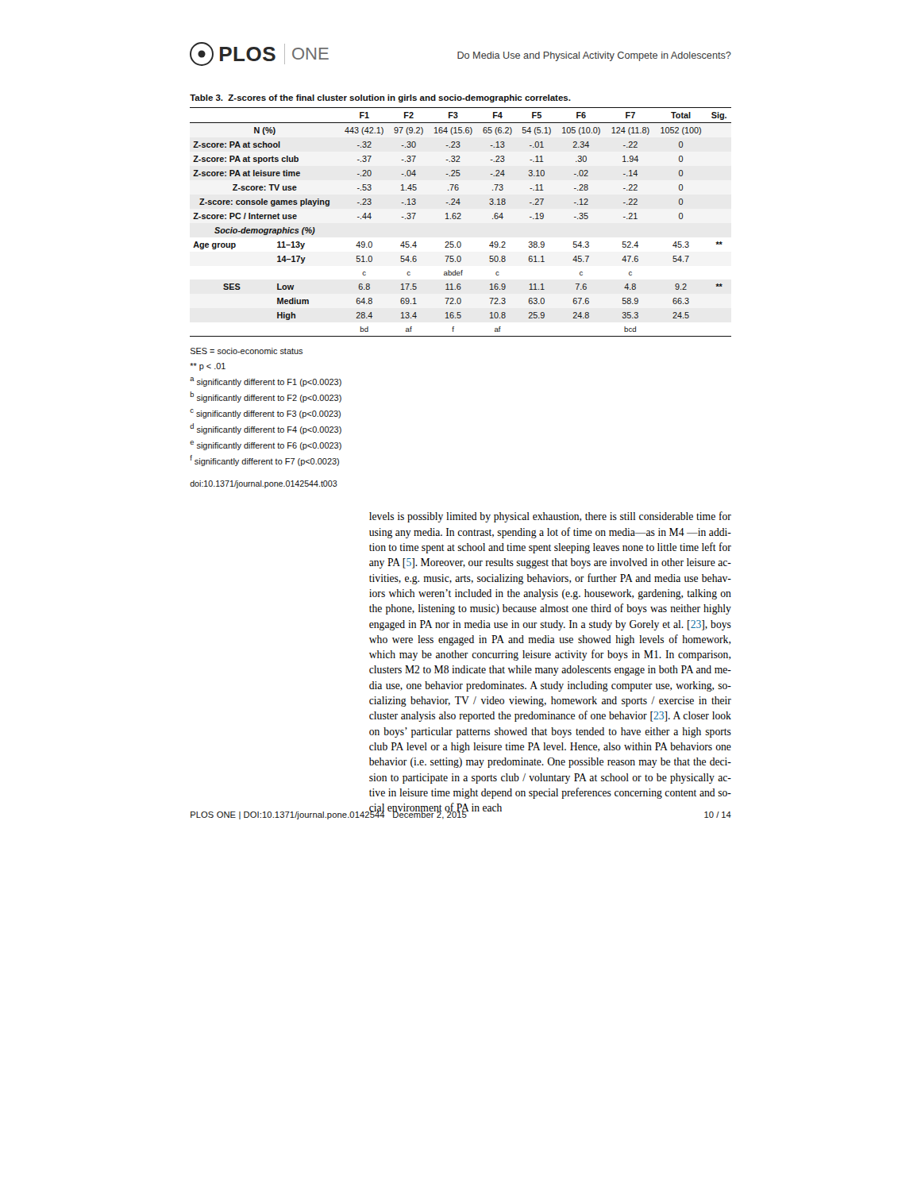PLOS ONE
Do Media Use and Physical Activity Compete in Adolescents?
Table 3. Z-scores of the final cluster solution in girls and socio-demographic correlates.
| | F1 | F2 | F3 | F4 | F5 | F6 | F7 | Total | Sig. |
| --- | --- | --- | --- | --- | --- | --- | --- | --- | --- |
| N (%) | 443 (42.1) | 97 (9.2) | 164 (15.6) | 65 (6.2) | 54 (5.1) | 105 (10.0) | 124 (11.8) | 1052 (100) | |
| Z-score: PA at school | -.32 | -.30 | -.23 | -.13 | -.01 | 2.34 | -.22 | 0 | |
| Z-score: PA at sports club | -.37 | -.37 | -.32 | -.23 | -.11 | .30 | 1.94 | 0 | |
| Z-score: PA at leisure time | -.20 | -.04 | -.25 | -.24 | 3.10 | -.02 | -.14 | 0 | |
| Z-score: TV use | -.53 | 1.45 | .76 | .73 | -.11 | -.28 | -.22 | 0 | |
| Z-score: console games playing | -.23 | -.13 | -.24 | 3.18 | -.27 | -.12 | -.22 | 0 | |
| Z-score: PC / Internet use | -.44 | -.37 | 1.62 | .64 | -.19 | -.35 | -.21 | 0 | |
| Socio-demographics (%) | | | | | | | | | |
| Age group | 11–13y | 49.0 | 45.4 | 25.0 | 49.2 | 38.9 | 54.3 | 52.4 | 45.3 | ** |
| | 14–17y | 51.0 | 54.6 | 75.0 | 50.8 | 61.1 | 45.7 | 47.6 | 54.7 | |
| | | c | c | abdef | c | | c | c | | |
| SES | Low | 6.8 | 17.5 | 11.6 | 16.9 | 11.1 | 7.6 | 4.8 | 9.2 | ** |
| | Medium | 64.8 | 69.1 | 72.0 | 72.3 | 63.0 | 67.6 | 58.9 | 66.3 | |
| | High | 28.4 | 13.4 | 16.5 | 10.8 | 25.9 | 24.8 | 35.3 | 24.5 | |
| | | bd | af | f | af | | | bcd | | |
SES = socio-economic status
** p < .01
a significantly different to F1 (p<0.0023)
b significantly different to F2 (p<0.0023)
c significantly different to F3 (p<0.0023)
d significantly different to F4 (p<0.0023)
e significantly different to F6 (p<0.0023)
f significantly different to F7 (p<0.0023)
doi:10.1371/journal.pone.0142544.t003
levels is possibly limited by physical exhaustion, there is still considerable time for using any media. In contrast, spending a lot of time on media—as in M4 —in addition to time spent at school and time spent sleeping leaves none to little time left for any PA [5]. Moreover, our results suggest that boys are involved in other leisure activities, e.g. music, arts, socializing behaviors, or further PA and media use behaviors which weren’t included in the analysis (e.g. housework, gardening, talking on the phone, listening to music) because almost one third of boys was neither highly engaged in PA nor in media use in our study. In a study by Gorely et al. [23], boys who were less engaged in PA and media use showed high levels of homework, which may be another concurring leisure activity for boys in M1. In comparison, clusters M2 to M8 indicate that while many adolescents engage in both PA and media use, one behavior predominates. A study including computer use, working, socializing behavior, TV / video viewing, homework and sports / exercise in their cluster analysis also reported the predominance of one behavior [23]. A closer look on boys’ particular patterns showed that boys tended to have either a high sports club PA level or a high leisure time PA level. Hence, also within PA behaviors one behavior (i.e. setting) may predominate. One possible reason may be that the decision to participate in a sports club / voluntary PA at school or to be physically active in leisure time might depend on special preferences concerning content and social environment of PA in each
PLOS ONE | DOI:10.1371/journal.pone.0142544 December 2, 2015
10 / 14